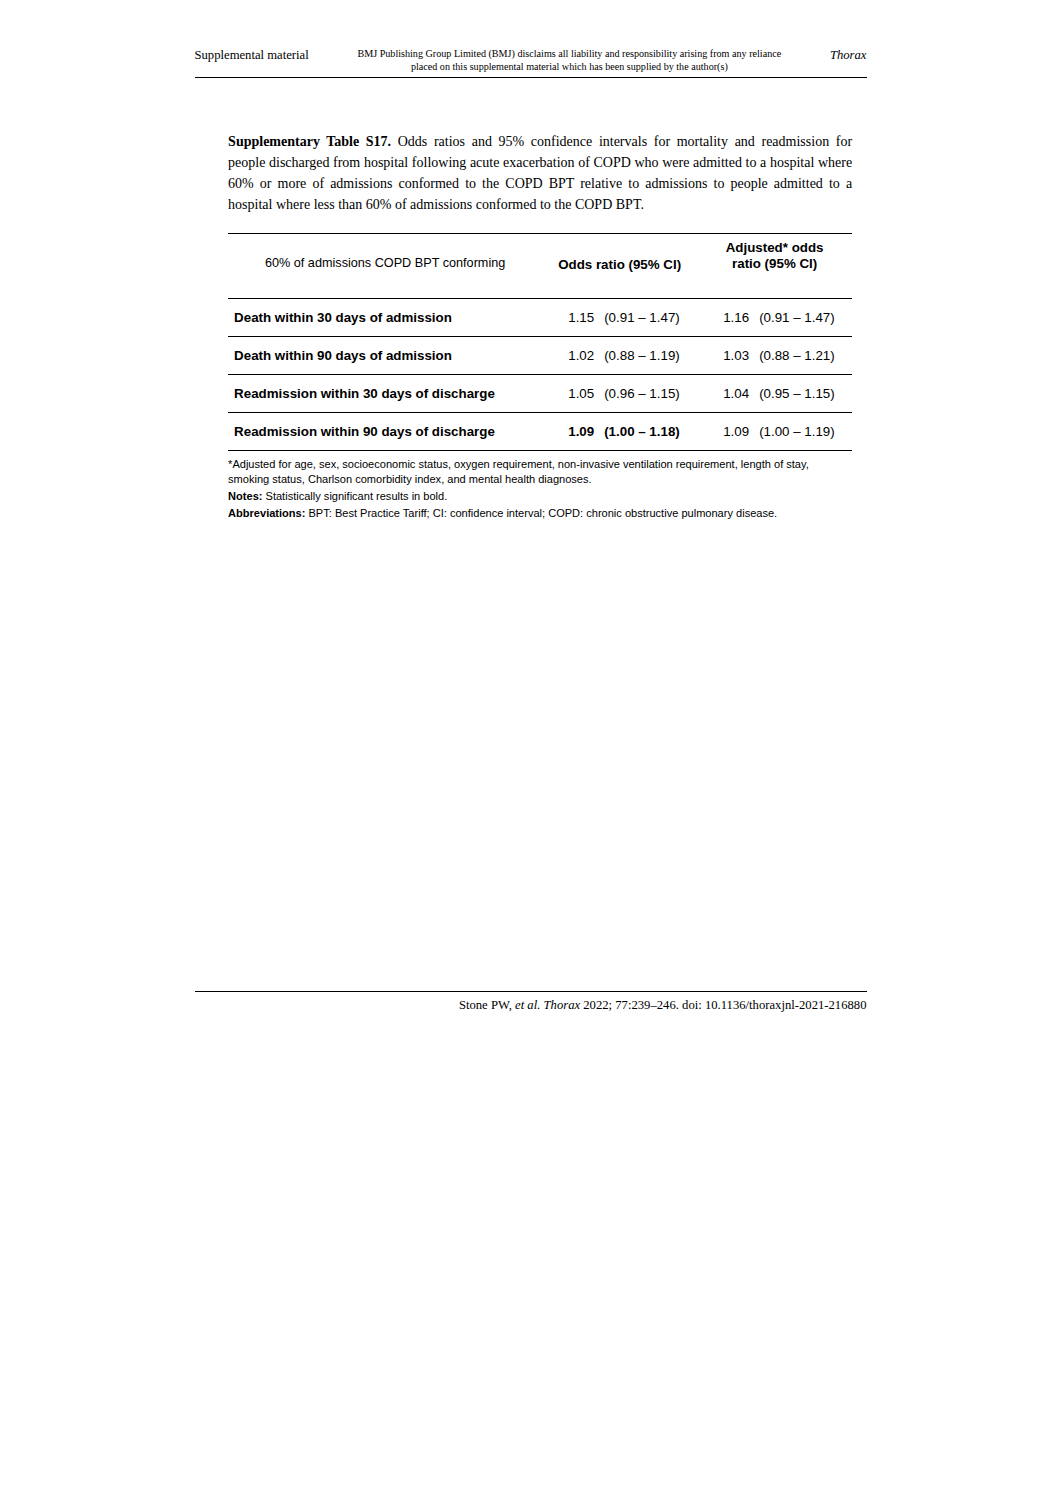Supplemental material
BMJ Publishing Group Limited (BMJ) disclaims all liability and responsibility arising from any reliance
placed on this supplemental material which has been supplied by the author(s)
Thorax
Supplementary Table S17. Odds ratios and 95% confidence intervals for mortality and readmission for people discharged from hospital following acute exacerbation of COPD who were admitted to a hospital where 60% or more of admissions conformed to the COPD BPT relative to admissions to people admitted to a hospital where less than 60% of admissions conformed to the COPD BPT.
| 60% of admissions COPD BPT conforming | Odds ratio (95% CI) | Adjusted* odds ratio (95% CI) |
| --- | --- | --- |
| Death within 30 days of admission | 1.15 | (0.91 – 1.47) | 1.16 | (0.91 – 1.47) |
| Death within 90 days of admission | 1.02 | (0.88 – 1.19) | 1.03 | (0.88 – 1.21) |
| Readmission within 30 days of discharge | 1.05 | (0.96 – 1.15) | 1.04 | (0.95 – 1.15) |
| Readmission within 90 days of discharge | 1.09 | (1.00 – 1.18) | 1.09 | (1.00 – 1.19) |
*Adjusted for age, sex, socioeconomic status, oxygen requirement, non-invasive ventilation requirement, length of stay, smoking status, Charlson comorbidity index, and mental health diagnoses.
Notes: Statistically significant results in bold.
Abbreviations: BPT: Best Practice Tariff; CI: confidence interval; COPD: chronic obstructive pulmonary disease.
Stone PW, et al. Thorax 2022; 77:239–246. doi: 10.1136/thoraxjnl-2021-216880